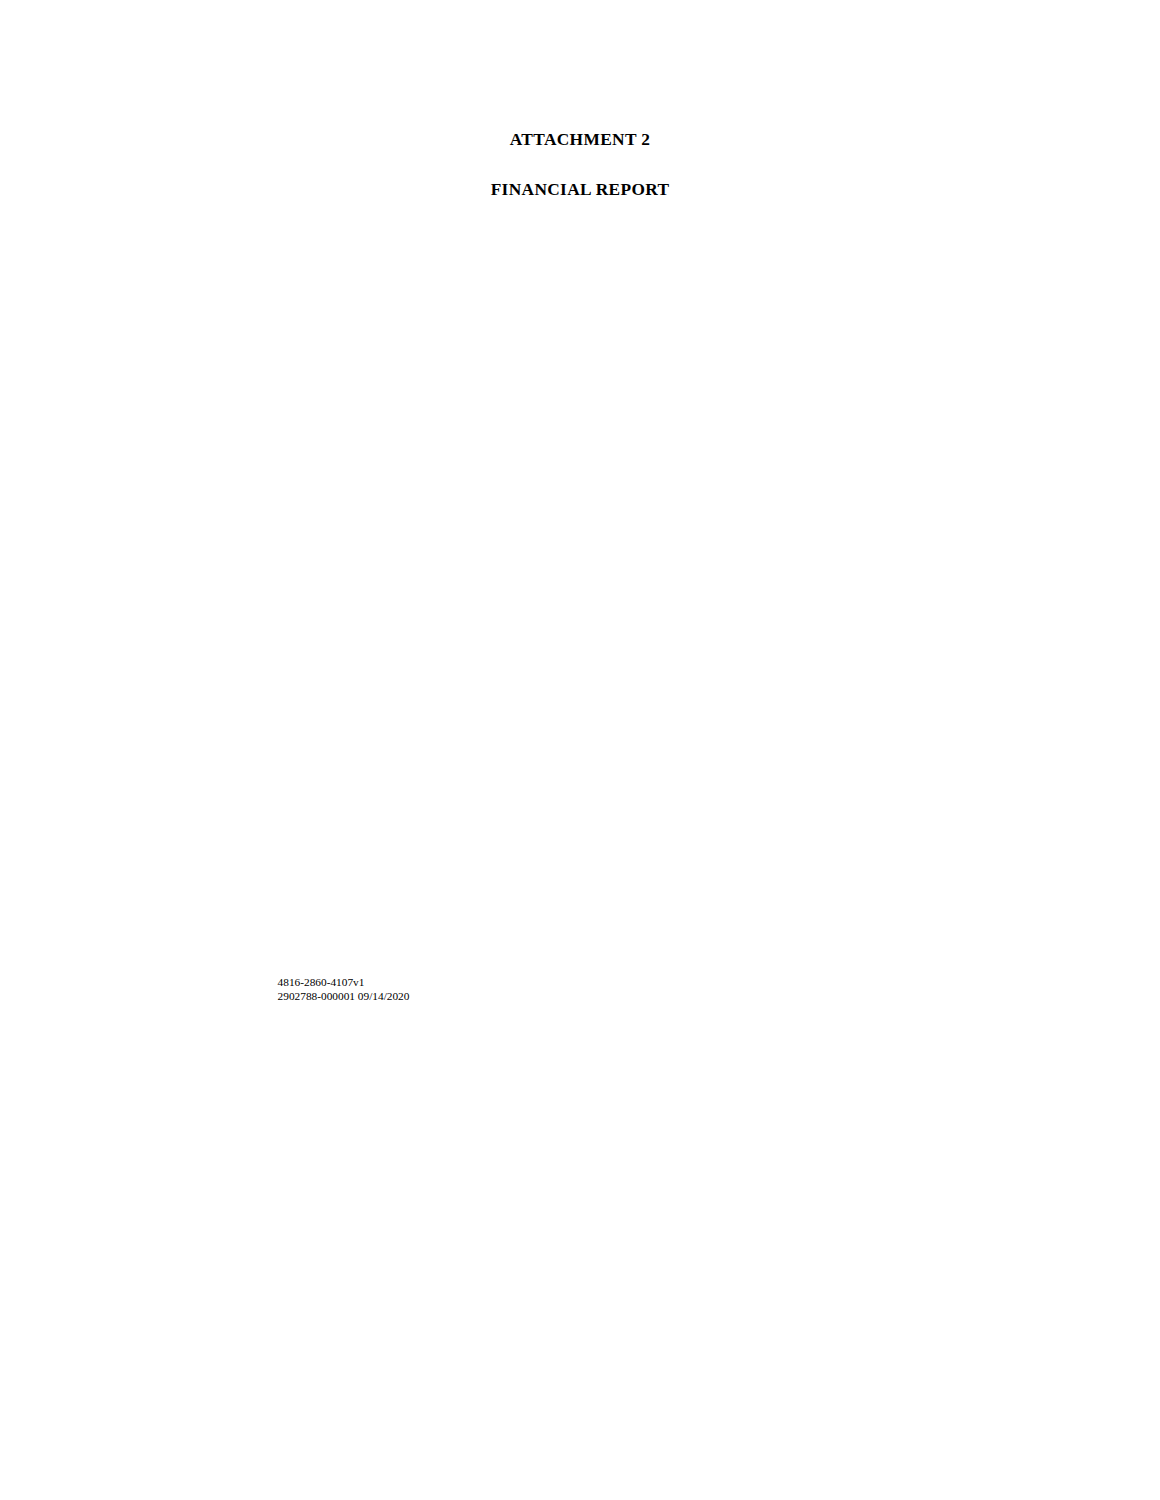ATTACHMENT 2
FINANCIAL REPORT
4816-2860-4107v1
2902788-000001 09/14/2020